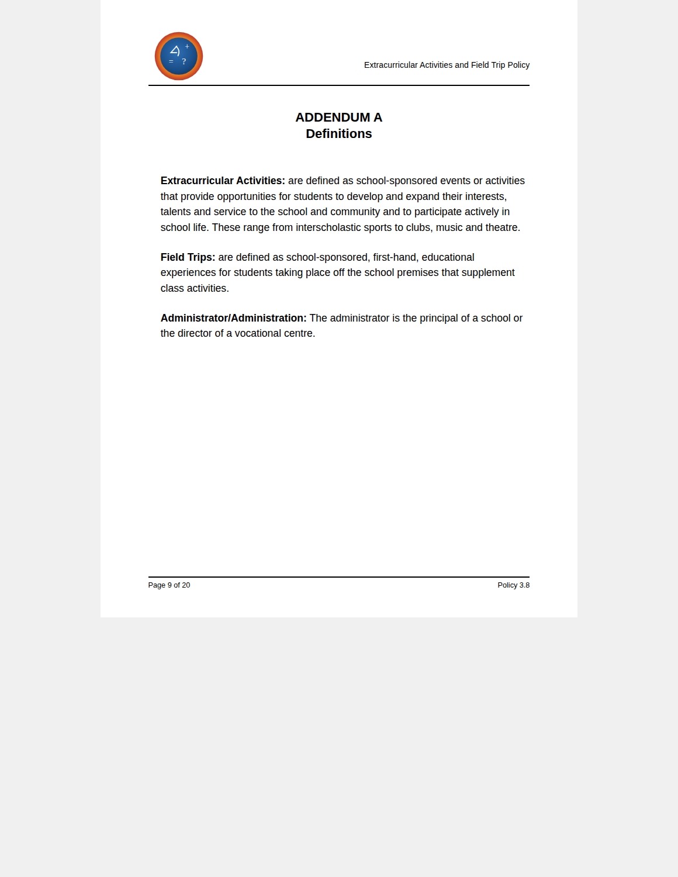∠ + = ?
Extracurricular Activities and Field Trip Policy
ADDENDUM A Definitions
Extracurricular Activities: are defined as school-sponsored events or activities that provide opportunities for students to develop and expand their interests, talents and service to the school and community and to participate actively in school life. These range from interscholastic sports to clubs, music and theatre.
Field Trips: are defined as school-sponsored, first-hand, educational experiences for students taking place off the school premises that supplement class activities.
Administrator/Administration: The administrator is the principal of a school or the director of a vocational centre.
Page 9 of 20 Policy 3.8